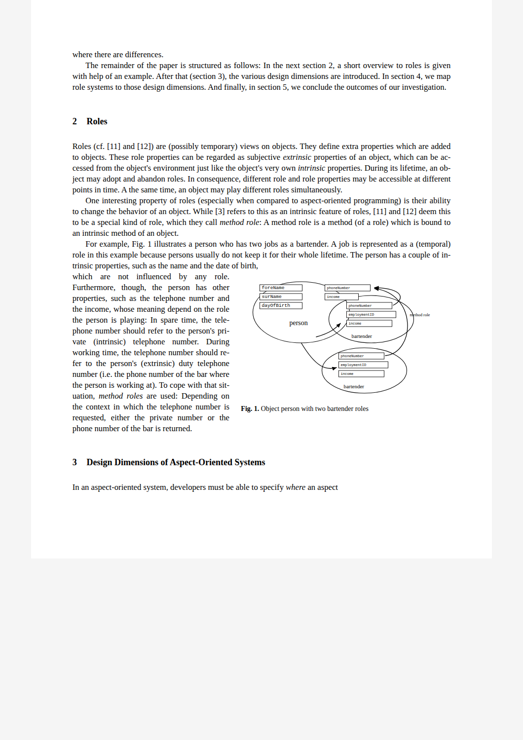where there are differences.
The remainder of the paper is structured as follows: In the next section 2, a short overview to roles is given with help of an example. After that (section 3), the various design dimensions are introduced. In section 4, we map role systems to those design dimensions. And finally, in section 5, we conclude the outcomes of our investigation.
2 Roles
Roles (cf. [11] and [12]) are (possibly temporary) views on objects. They define extra properties which are added to objects. These role properties can be regarded as subjective extrinsic properties of an object, which can be accessed from the object's environment just like the object's very own intrinsic properties. During its lifetime, an object may adopt and abandon roles. In consequence, different role and role properties may be accessible at different points in time. A the same time, an object may play different roles simultaneously.
One interesting property of roles (especially when compared to aspect-oriented programming) is their ability to change the behavior of an object. While [3] refers to this as an intrinsic feature of roles, [11] and [12] deem this to be a special kind of role, which they call method role: A method role is a method (of a role) which is bound to an intrinsic method of an object.
For example, Fig. 1 illustrates a person who has two jobs as a bartender. A job is represented as a (temporal) role in this example because persons usually do not keep it for their whole lifetime. The person has a couple of intrinsic properties, such as the name and the date of birth,
foreName surName dayOfBirth phoneNumber income phoneNumber employmentID income phoneNumber employmentID income person bartender bartender method role
Fig. 1. Object person with two bartender roles
which are not influenced by any role. Furthermore, though, the person has other properties, such as the telephone number and the income, whose meaning depend on the role the person is playing: In spare time, the telephone number should refer to the person's private (intrinsic) telephone number. During working time, the telephone number should refer to the person's (extrinsic) duty telephone number (i.e. the phone number of the bar where the person is working at). To cope with that situation, method roles are used: Depending on the context in which the telephone number is requested, either the private number or the phone number of the bar is returned.
3 Design Dimensions of Aspect-Oriented Systems
In an aspect-oriented system, developers must be able to specify where an aspect